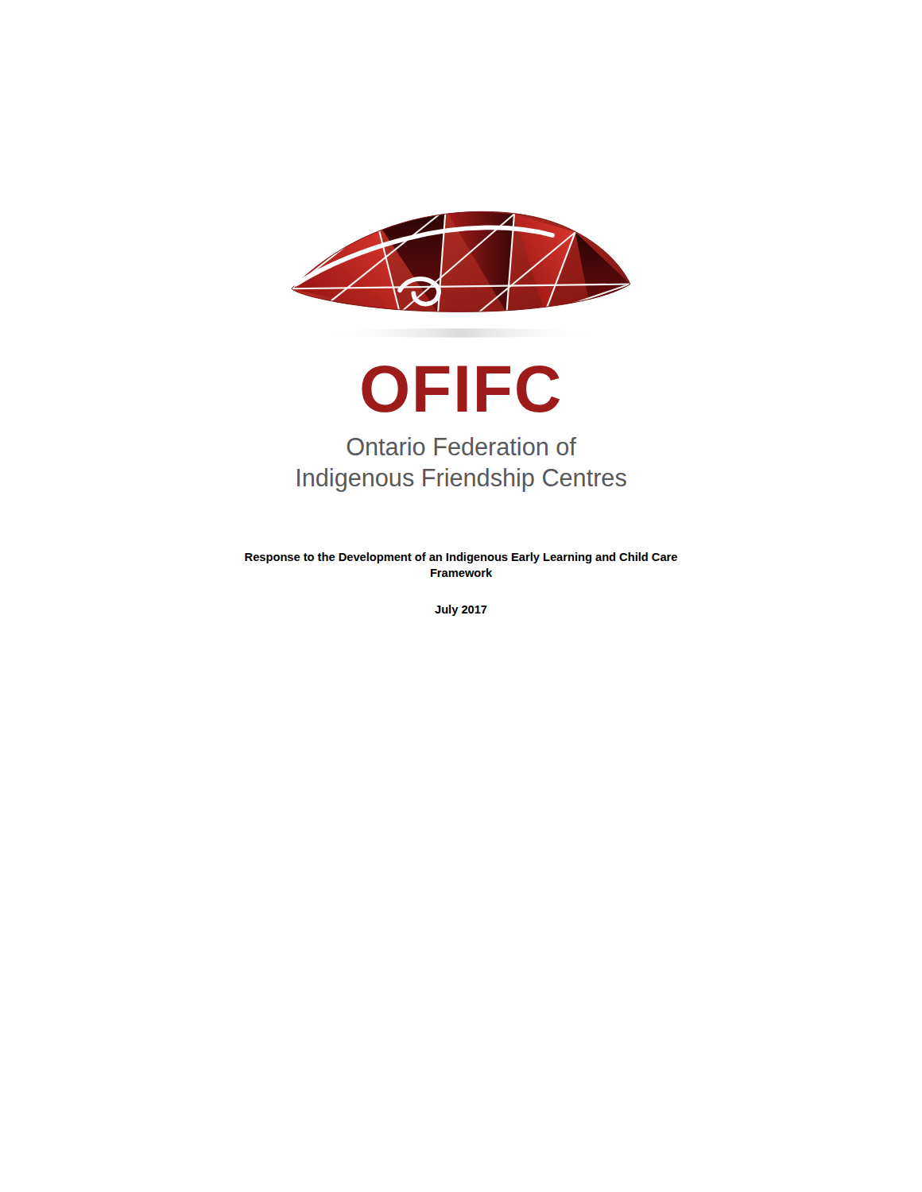OFIFC
Ontario Federation of Indigenous Friendship Centres
Response to the Development of an Indigenous Early Learning and Child Care
Framework
July 2017